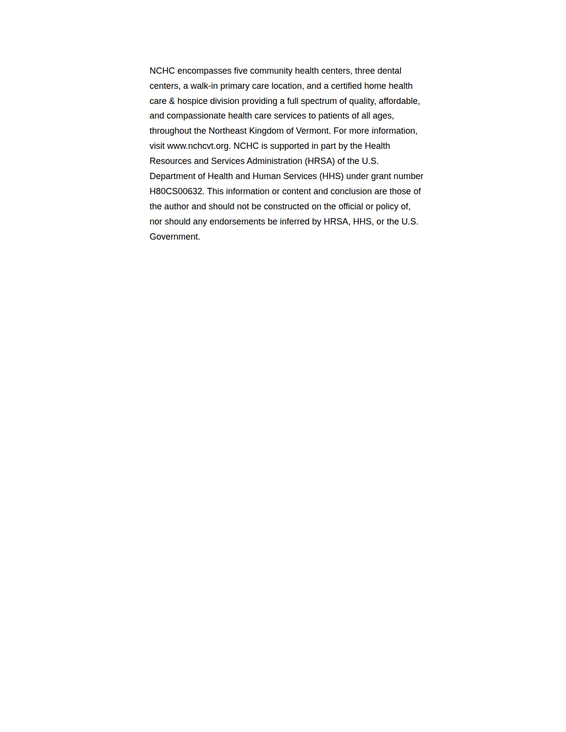NCHC encompasses five community health centers, three dental centers, a walk-in primary care location, and a certified home health care & hospice division providing a full spectrum of quality, affordable, and compassionate health care services to patients of all ages, throughout the Northeast Kingdom of Vermont. For more information, visit www.nchcvt.org. NCHC is supported in part by the Health Resources and Services Administration (HRSA) of the U.S. Department of Health and Human Services (HHS) under grant number H80CS00632. This information or content and conclusion are those of the author and should not be constructed on the official or policy of, nor should any endorsements be inferred by HRSA, HHS, or the U.S. Government.